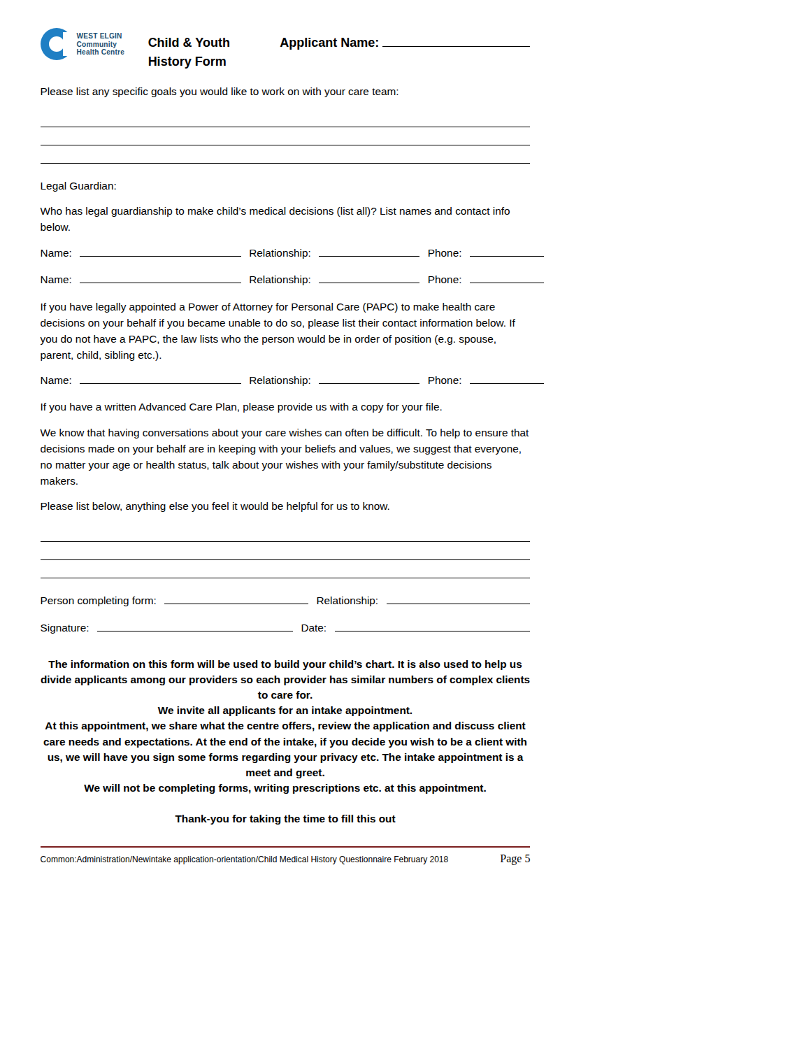WEST ELGIN Community Health Centre
Child & Youth History Form Applicant Name:
Please list any specific goals you would like to work on with your care team:
Legal Guardian:
Who has legal guardianship to make child’s medical decisions (list all)? List names and contact info below.
Name: Relationship: Phone:
Name: Relationship: Phone:
If you have legally appointed a Power of Attorney for Personal Care (PAPC) to make health care decisions on your behalf if you became unable to do so, please list their contact information below. If you do not have a PAPC, the law lists who the person would be in order of position (e.g. spouse, parent, child, sibling etc.).
Name: Relationship: Phone:
If you have a written Advanced Care Plan, please provide us with a copy for your file.
We know that having conversations about your care wishes can often be difficult. To help to ensure that decisions made on your behalf are in keeping with your beliefs and values, we suggest that everyone, no matter your age or health status, talk about your wishes with your family/substitute decisions makers.
Please list below, anything else you feel it would be helpful for us to know.
Person completing form: Relationship:
Signature: Date:
The information on this form will be used to build your child’s chart. It is also used to help us divide applicants among our providers so each provider has similar numbers of complex clients to care for.
We invite all applicants for an intake appointment.
At this appointment, we share what the centre offers, review the application and discuss client care needs and expectations. At the end of the intake, if you decide you wish to be a client with us, we will have you sign some forms regarding your privacy etc. The intake appointment is a meet and greet.
We will not be completing forms, writing prescriptions etc. at this appointment.
Thank-you for taking the time to fill this out
Common:Administration/Newintake application-orientation/Child Medical History Questionnaire February 2018 Page 5